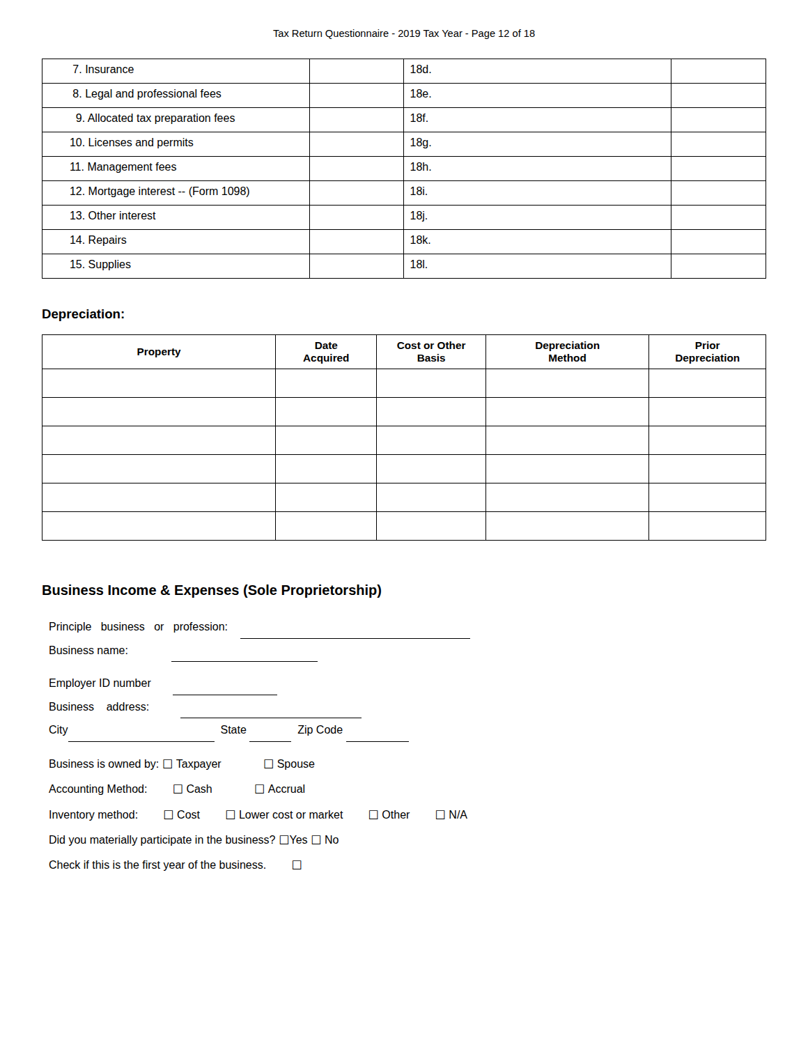Tax Return Questionnaire - 2019 Tax Year - Page 12 of 18
| 7. Insurance | | 18d. | |
| 8. Legal and professional fees | | 18e. | |
| 9. Allocated tax preparation fees | | 18f. | |
| 10. Licenses and permits | | 18g. | |
| 11. Management fees | | 18h. | |
| 12. Mortgage interest -- (Form 1098) | | 18i. | |
| 13. Other interest | | 18j. | |
| 14. Repairs | | 18k. | |
| 15. Supplies | | 18l. | |
Depreciation:
| Property | Date Acquired | Cost or Other Basis | Depreciation Method | Prior Depreciation |
| --- | --- | --- | --- | --- |
Business Income & Expenses (Sole Proprietorship)
Principle business or profession:
Business name:
Employer ID number
Business address:
City State Zip Code
Business is owned by: ☐ Taxpayer ☐ Spouse
Accounting Method: ☐ Cash ☐ Accrual
Inventory method: ☐ Cost ☐ Lower cost or market ☐ Other ☐ N/A
Did you materially participate in the business? ☐Yes ☐ No
Check if this is the first year of the business. ☐